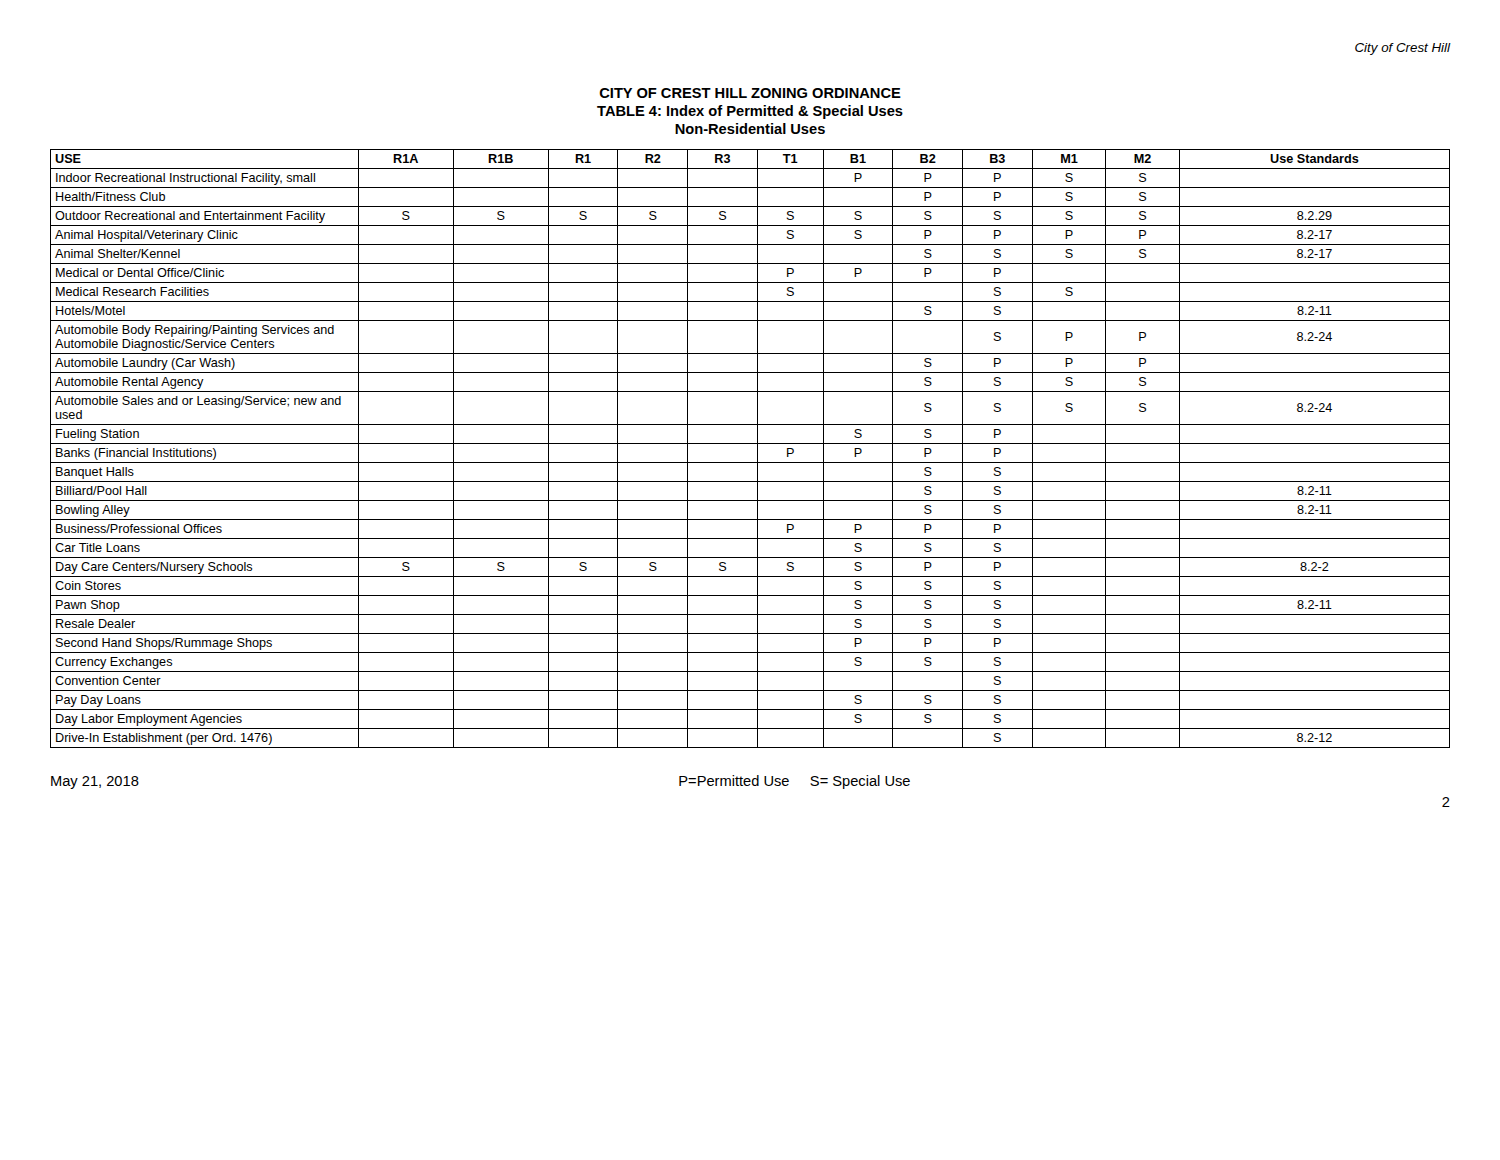City of Crest Hill
CITY OF CREST HILL ZONING ORDINANCE
TABLE 4: Index of Permitted & Special Uses
Non-Residential Uses
| USE | R1A | R1B | R1 | R2 | R3 | T1 | B1 | B2 | B3 | M1 | M2 | Use Standards |
| --- | --- | --- | --- | --- | --- | --- | --- | --- | --- | --- | --- | --- |
| Indoor Recreational Instructional Facility, small | | | | | | | P | P | P | S | S | |
| Health/Fitness Club | | | | | | | | P | P | S | S | |
| Outdoor Recreational and Entertainment Facility | S | S | S | S | S | S | S | S | S | S | S | 8.2.29 |
| Animal Hospital/Veterinary Clinic | | | | | | S | S | P | P | P | P | 8.2-17 |
| Animal Shelter/Kennel | | | | | | | | S | S | S | S | 8.2-17 |
| Medical or Dental Office/Clinic | | | | | | P | P | P | P | | | |
| Medical Research Facilities | | | | | | S | | | S | S | | |
| Hotels/Motel | | | | | | | | S | S | | | 8.2-11 |
| Automobile Body Repairing/Painting Services and Automobile Diagnostic/Service Centers | | | | | | | | | S | P | P | 8.2-24 |
| Automobile Laundry (Car Wash) | | | | | | | | S | P | P | P | |
| Automobile Rental Agency | | | | | | | | S | S | S | S | |
| Automobile Sales and or Leasing/Service; new and used | | | | | | | | S | S | S | S | 8.2-24 |
| Fueling Station | | | | | | | S | S | P | | | |
| Banks (Financial Institutions) | | | | | | P | P | P | P | | | |
| Banquet Halls | | | | | | | | S | S | | | |
| Billiard/Pool Hall | | | | | | | | S | S | | | 8.2-11 |
| Bowling Alley | | | | | | | | S | S | | | 8.2-11 |
| Business/Professional Offices | | | | | | P | P | P | P | | | |
| Car Title Loans | | | | | | | S | S | S | | | |
| Day Care Centers/Nursery Schools | S | S | S | S | S | S | S | P | P | | | 8.2-2 |
| Coin Stores | | | | | | | S | S | S | | | |
| Pawn Shop | | | | | | | S | S | S | | | 8.2-11 |
| Resale Dealer | | | | | | | S | S | S | | | |
| Second Hand Shops/Rummage Shops | | | | | | | P | P | P | | | |
| Currency Exchanges | | | | | | | S | S | S | | | |
| Convention Center | | | | | | | | | S | | | |
| Pay Day Loans | | | | | | | S | S | S | | | |
| Day Labor Employment Agencies | | | | | | | S | S | S | | | |
| Drive-In Establishment (per Ord. 1476) | | | | | | | | | S | | | 8.2-12 |
May 21, 2018
P=Permitted Use S= Special Use
2